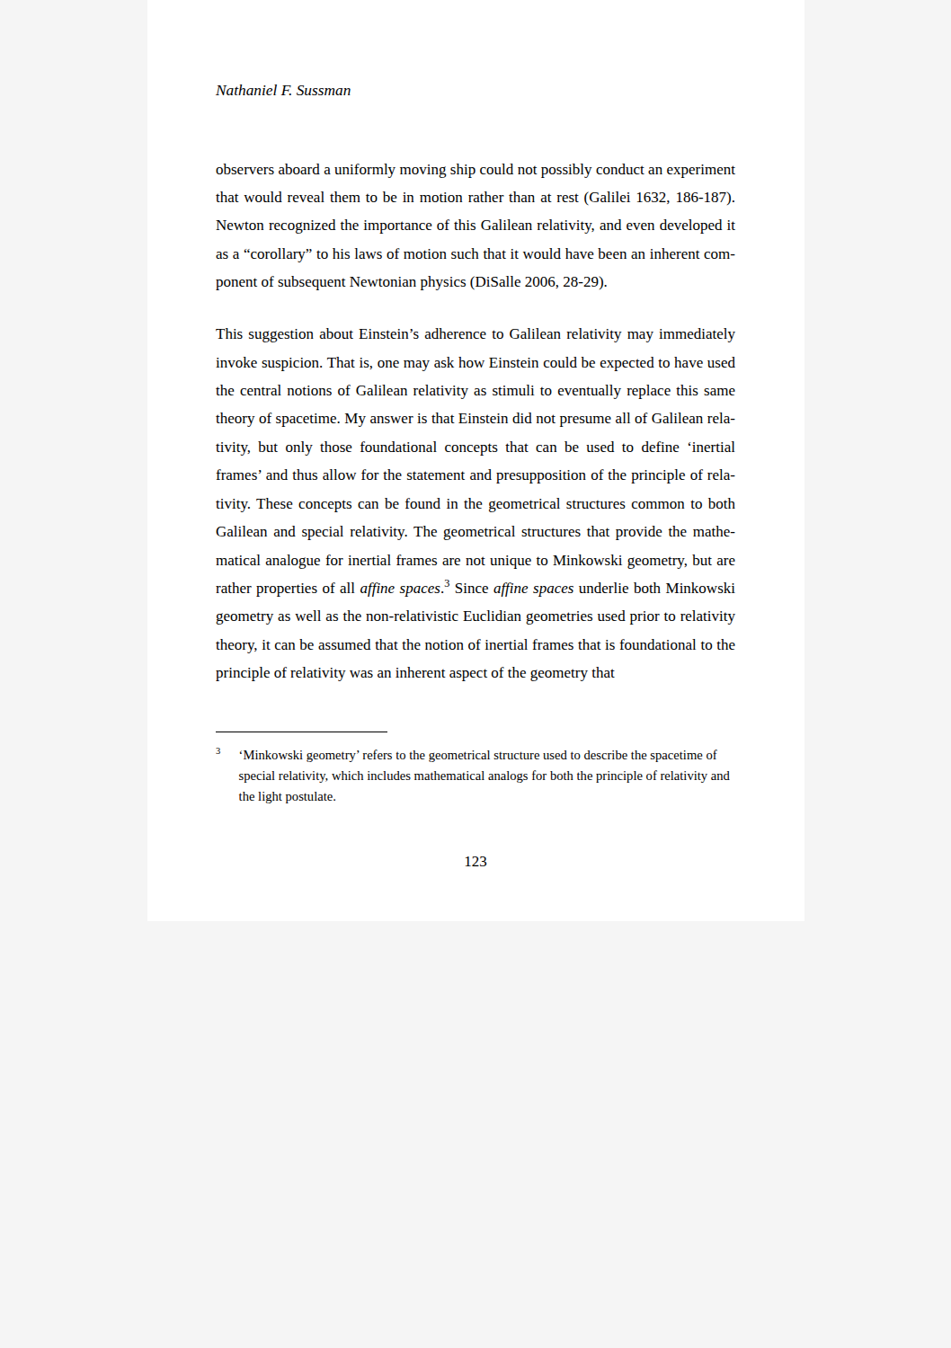Nathaniel F. Sussman
observers aboard a uniformly moving ship could not possibly conduct an experiment that would reveal them to be in motion rather than at rest (Galilei 1632, 186-187). Newton recognized the importance of this Galilean relativity, and even developed it as a “corollary” to his laws of motion such that it would have been an inherent component of subsequent Newtonian physics (DiSalle 2006, 28-29).
This suggestion about Einstein’s adherence to Galilean relativity may immediately invoke suspicion. That is, one may ask how Einstein could be expected to have used the central notions of Galilean relativity as stimuli to eventually replace this same theory of spacetime. My answer is that Einstein did not presume all of Galilean relativity, but only those foundational concepts that can be used to define ‘inertial frames’ and thus allow for the statement and presupposition of the principle of relativity. These concepts can be found in the geometrical structures common to both Galilean and special relativity. The geometrical structures that provide the mathematical analogue for inertial frames are not unique to Minkowski geometry, but are rather properties of all affine spaces.3 Since affine spaces underlie both Minkowski geometry as well as the non-relativistic Euclidian geometries used prior to relativity theory, it can be assumed that the notion of inertial frames that is foundational to the principle of relativity was an inherent aspect of the geometry that
3 ‘Minkowski geometry’ refers to the geometrical structure used to describe the spacetime of special relativity, which includes mathematical analogs for both the principle of relativity and the light postulate.
123